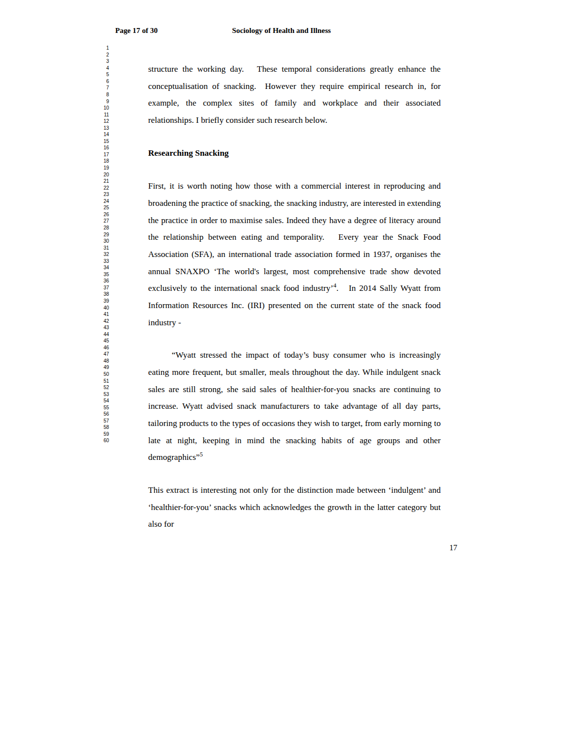Page 17 of 30
Sociology of Health and Illness
12345 678910 1112131415 1617181920 2122232425 2627282930 3132333435 3637383940 4142434445 4647484950 5152535455 5657585960
structure the working day. These temporal considerations greatly enhance the conceptualisation of snacking. However they require empirical research in, for example, the complex sites of family and workplace and their associated relationships. I briefly consider such research below.
Researching Snacking
First, it is worth noting how those with a commercial interest in reproducing and broadening the practice of snacking, the snacking industry, are interested in extending the practice in order to maximise sales. Indeed they have a degree of literacy around the relationship between eating and temporality. Every year the Snack Food Association (SFA), an international trade association formed in 1937, organises the annual SNAXPO ‘The world's largest, most comprehensive trade show devoted exclusively to the international snack food industry’4. In 2014 Sally Wyatt from Information Resources Inc. (IRI) presented on the current state of the snack food industry -
“Wyatt stressed the impact of today’s busy consumer who is increasingly eating more frequent, but smaller, meals throughout the day. While indulgent snack sales are still strong, she said sales of healthier-for-you snacks are continuing to increase. Wyatt advised snack manufacturers to take advantage of all day parts, tailoring products to the types of occasions they wish to target, from early morning to late at night, keeping in mind the snacking habits of age groups and other demographics”5
This extract is interesting not only for the distinction made between ‘indulgent’ and ‘healthier-for-you’ snacks which acknowledges the growth in the latter category but also for
17